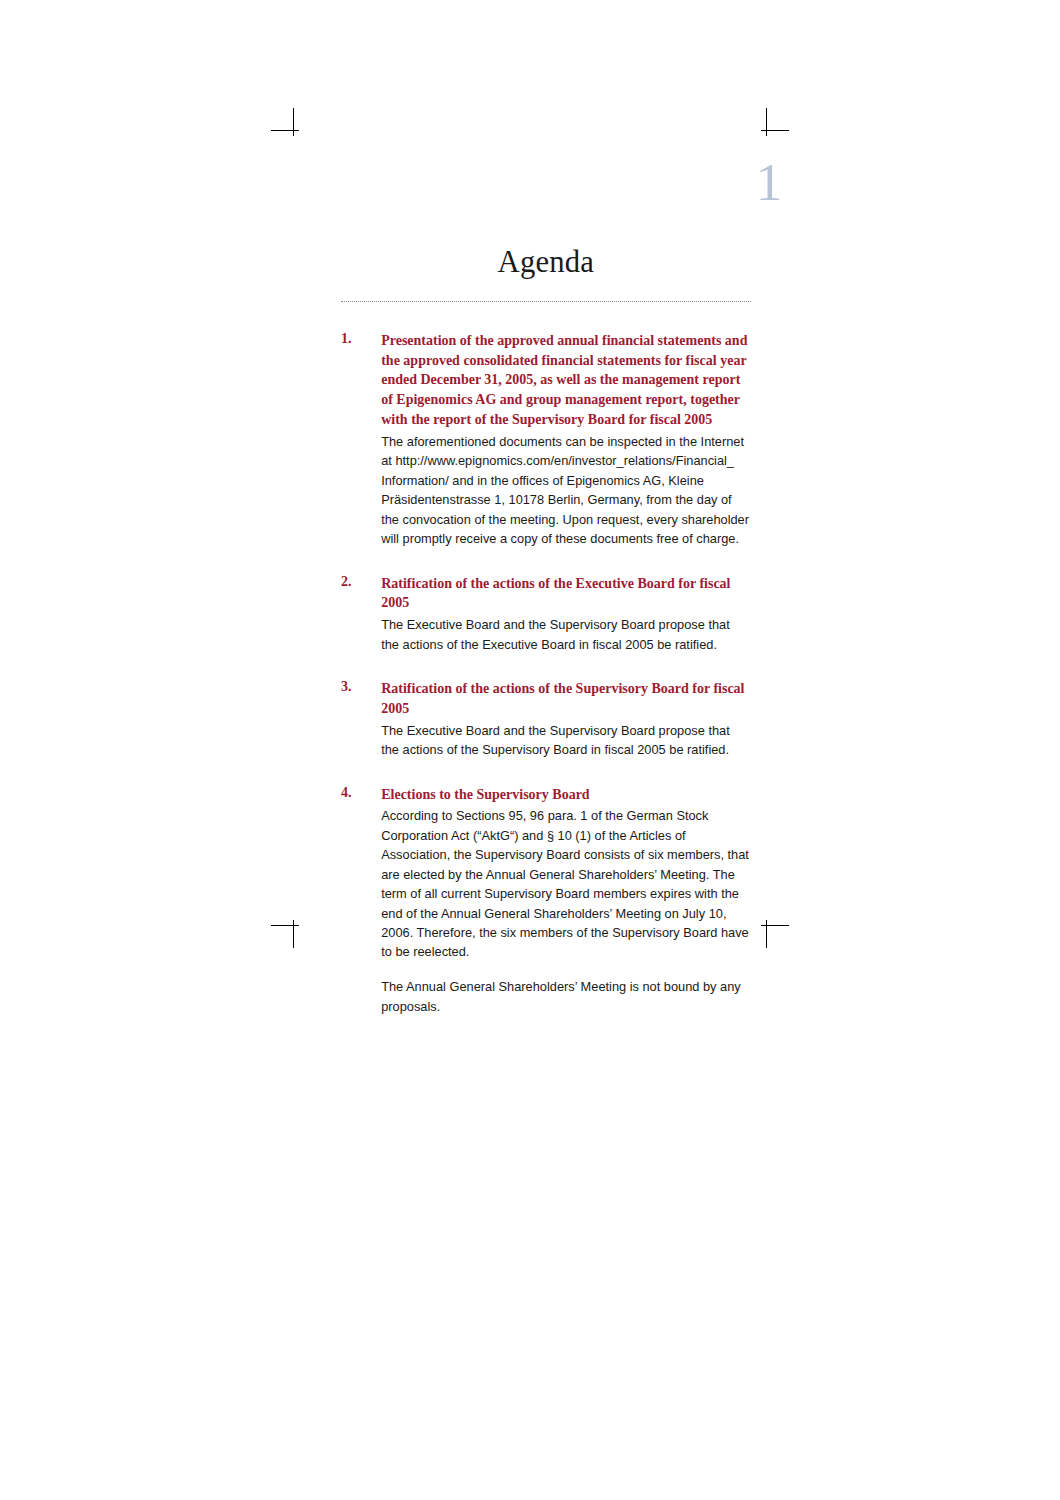1
Agenda
Presentation of the approved annual financial statements and the approved consolidated financial statements for fiscal year ended December 31, 2005, as well as the management report of Epigenomics AG and group management report, together with the report of the Supervisory Board for fiscal 2005
The aforementioned documents can be inspected in the Internet at http://www.epignomics.com/en/investor_relations/Financial_ Information/ and in the offices of Epigenomics AG, Kleine Präsidentenstrasse 1, 10178 Berlin, Germany, from the day of the convocation of the meeting. Upon request, every shareholder will promptly receive a copy of these documents free of charge.
Ratification of the actions of the Executive Board for fiscal 2005
The Executive Board and the Supervisory Board propose that the actions of the Executive Board in fiscal 2005 be ratified.
Ratification of the actions of the Supervisory Board for fiscal 2005
The Executive Board and the Supervisory Board propose that the actions of the Supervisory Board in fiscal 2005 be ratified.
Elections to the Supervisory Board
According to Sections 95, 96 para. 1 of the German Stock Corporation Act (“AktG“) and § 10 (1) of the Articles of Association, the Supervisory Board consists of six members, that are elected by the Annual General Shareholders’ Meeting. The term of all current Supervisory Board members expires with the end of the Annual General Shareholders’ Meeting on July 10, 2006. Therefore, the six members of the Supervisory Board have to be reelected.
The Annual General Shareholders’ Meeting is not bound by any proposals.